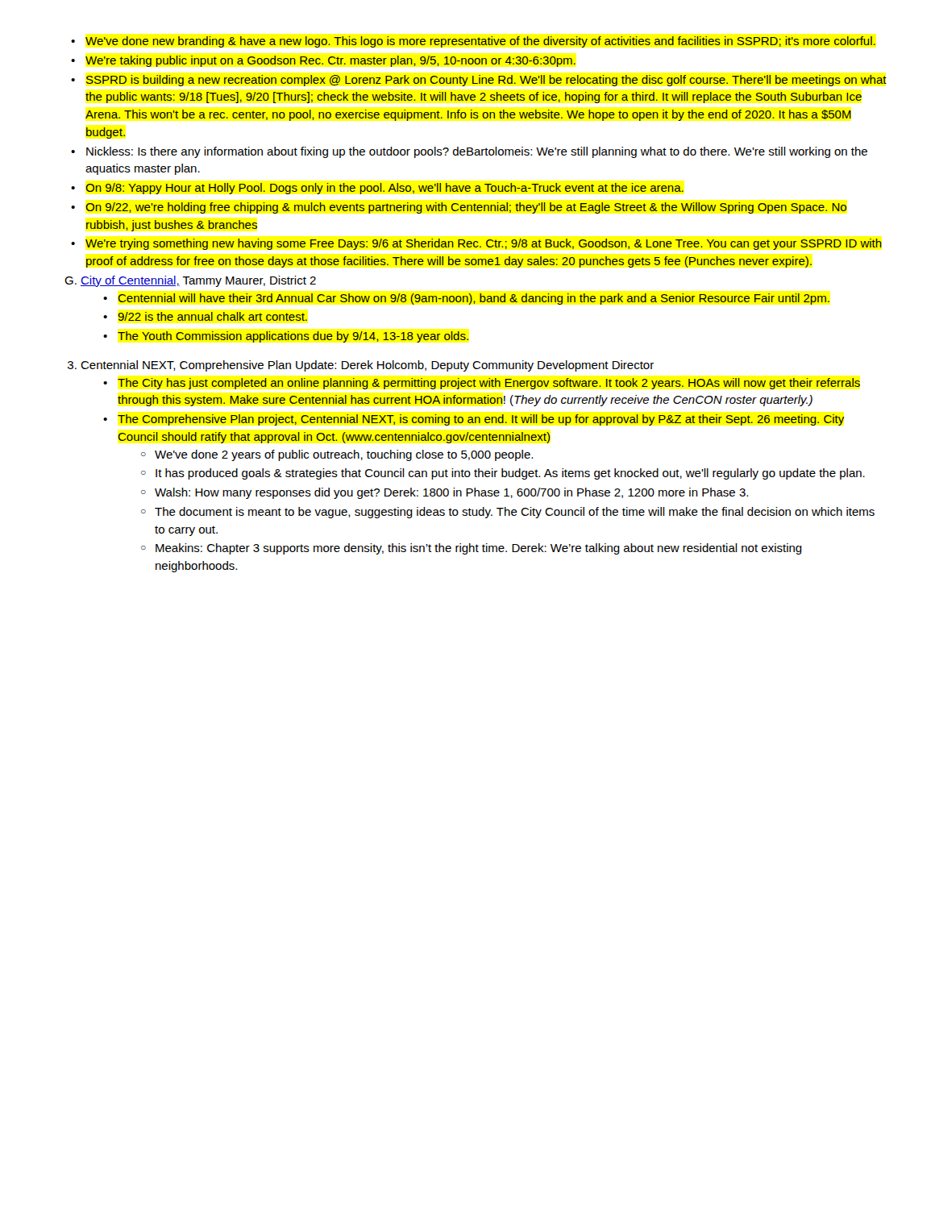We've done new branding & have a new logo. This logo is more representative of the diversity of activities and facilities in SSPRD; it's more colorful.
We're taking public input on a Goodson Rec. Ctr. master plan, 9/5, 10-noon or 4:30-6:30pm.
SSPRD is building a new recreation complex @ Lorenz Park on County Line Rd. We'll be relocating the disc golf course. There'll be meetings on what the public wants: 9/18 [Tues], 9/20 [Thurs]; check the website. It will have 2 sheets of ice, hoping for a third. It will replace the South Suburban Ice Arena. This won't be a rec. center, no pool, no exercise equipment. Info is on the website. We hope to open it by the end of 2020. It has a $50M budget.
Nickless: Is there any information about fixing up the outdoor pools? deBartolomeis: We're still planning what to do there. We're still working on the aquatics master plan.
On 9/8: Yappy Hour at Holly Pool. Dogs only in the pool. Also, we'll have a Touch-a-Truck event at the ice arena.
On 9/22, we're holding free chipping & mulch events partnering with Centennial; they'll be at Eagle Street & the Willow Spring Open Space. No rubbish, just bushes & branches
We're trying something new having some Free Days: 9/6 at Sheridan Rec. Ctr.; 9/8 at Buck, Goodson, & Lone Tree. You can get your SSPRD ID with proof of address for free on those days at those facilities. There will be some1 day sales: 20 punches gets 5 fee (Punches never expire).
City of Centennial, Tammy Maurer, District 2
Centennial will have their 3rd Annual Car Show on 9/8 (9am-noon), band & dancing in the park and a Senior Resource Fair until 2pm.
9/22 is the annual chalk art contest.
The Youth Commission applications due by 9/14, 13-18 year olds.
Centennial NEXT, Comprehensive Plan Update: Derek Holcomb, Deputy Community Development Director
The City has just completed an online planning & permitting project with Energov software. It took 2 years. HOAs will now get their referrals through this system. Make sure Centennial has current HOA information! (They do currently receive the CenCON roster quarterly.)
The Comprehensive Plan project, Centennial NEXT, is coming to an end. It will be up for approval by P&Z at their Sept. 26 meeting. City Council should ratify that approval in Oct. (www.centennialco.gov/centennialnext)
We've done 2 years of public outreach, touching close to 5,000 people.
It has produced goals & strategies that Council can put into their budget. As items get knocked out, we'll regularly go update the plan.
Walsh: How many responses did you get? Derek: 1800 in Phase 1, 600/700 in Phase 2, 1200 more in Phase 3.
The document is meant to be vague, suggesting ideas to study. The City Council of the time will make the final decision on which items to carry out.
Meakins: Chapter 3 supports more density, this isn’t the right time. Derek: We’re talking about new residential not existing neighborhoods.